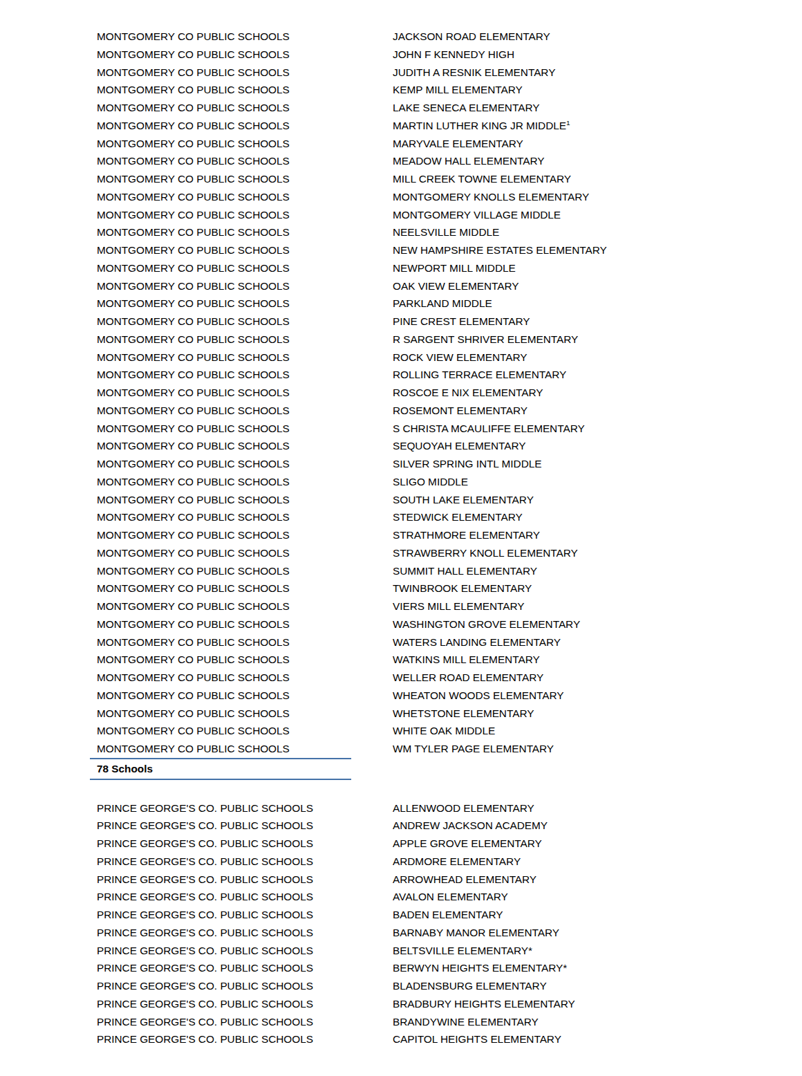| MONTGOMERY CO PUBLIC SCHOOLS | JACKSON ROAD ELEMENTARY |
| MONTGOMERY CO PUBLIC SCHOOLS | JOHN F KENNEDY HIGH |
| MONTGOMERY CO PUBLIC SCHOOLS | JUDITH A RESNIK ELEMENTARY |
| MONTGOMERY CO PUBLIC SCHOOLS | KEMP MILL ELEMENTARY |
| MONTGOMERY CO PUBLIC SCHOOLS | LAKE SENECA ELEMENTARY |
| MONTGOMERY CO PUBLIC SCHOOLS | MARTIN LUTHER KING JR MIDDLE 1 |
| MONTGOMERY CO PUBLIC SCHOOLS | MARYVALE ELEMENTARY |
| MONTGOMERY CO PUBLIC SCHOOLS | MEADOW HALL ELEMENTARY |
| MONTGOMERY CO PUBLIC SCHOOLS | MILL CREEK TOWNE ELEMENTARY |
| MONTGOMERY CO PUBLIC SCHOOLS | MONTGOMERY KNOLLS ELEMENTARY |
| MONTGOMERY CO PUBLIC SCHOOLS | MONTGOMERY VILLAGE MIDDLE |
| MONTGOMERY CO PUBLIC SCHOOLS | NEELSVILLE MIDDLE |
| MONTGOMERY CO PUBLIC SCHOOLS | NEW HAMPSHIRE ESTATES ELEMENTARY |
| MONTGOMERY CO PUBLIC SCHOOLS | NEWPORT MILL MIDDLE |
| MONTGOMERY CO PUBLIC SCHOOLS | OAK VIEW ELEMENTARY |
| MONTGOMERY CO PUBLIC SCHOOLS | PARKLAND MIDDLE |
| MONTGOMERY CO PUBLIC SCHOOLS | PINE CREST ELEMENTARY |
| MONTGOMERY CO PUBLIC SCHOOLS | R SARGENT SHRIVER ELEMENTARY |
| MONTGOMERY CO PUBLIC SCHOOLS | ROCK VIEW ELEMENTARY |
| MONTGOMERY CO PUBLIC SCHOOLS | ROLLING TERRACE ELEMENTARY |
| MONTGOMERY CO PUBLIC SCHOOLS | ROSCOE E NIX ELEMENTARY |
| MONTGOMERY CO PUBLIC SCHOOLS | ROSEMONT ELEMENTARY |
| MONTGOMERY CO PUBLIC SCHOOLS | S CHRISTA MCAULIFFE ELEMENTARY |
| MONTGOMERY CO PUBLIC SCHOOLS | SEQUOYAH ELEMENTARY |
| MONTGOMERY CO PUBLIC SCHOOLS | SILVER SPRING INTL MIDDLE |
| MONTGOMERY CO PUBLIC SCHOOLS | SLIGO MIDDLE |
| MONTGOMERY CO PUBLIC SCHOOLS | SOUTH LAKE ELEMENTARY |
| MONTGOMERY CO PUBLIC SCHOOLS | STEDWICK ELEMENTARY |
| MONTGOMERY CO PUBLIC SCHOOLS | STRATHMORE ELEMENTARY |
| MONTGOMERY CO PUBLIC SCHOOLS | STRAWBERRY KNOLL ELEMENTARY |
| MONTGOMERY CO PUBLIC SCHOOLS | SUMMIT HALL ELEMENTARY |
| MONTGOMERY CO PUBLIC SCHOOLS | TWINBROOK ELEMENTARY |
| MONTGOMERY CO PUBLIC SCHOOLS | VIERS MILL ELEMENTARY |
| MONTGOMERY CO PUBLIC SCHOOLS | WASHINGTON GROVE ELEMENTARY |
| MONTGOMERY CO PUBLIC SCHOOLS | WATERS LANDING ELEMENTARY |
| MONTGOMERY CO PUBLIC SCHOOLS | WATKINS MILL ELEMENTARY |
| MONTGOMERY CO PUBLIC SCHOOLS | WELLER ROAD ELEMENTARY |
| MONTGOMERY CO PUBLIC SCHOOLS | WHEATON WOODS ELEMENTARY |
| MONTGOMERY CO PUBLIC SCHOOLS | WHETSTONE ELEMENTARY |
| MONTGOMERY CO PUBLIC SCHOOLS | WHITE OAK MIDDLE |
| MONTGOMERY CO PUBLIC SCHOOLS | WM TYLER PAGE ELEMENTARY |
| 78 Schools | |
| PRINCE GEORGE'S CO. PUBLIC SCHOOLS | ALLENWOOD ELEMENTARY |
| PRINCE GEORGE'S CO. PUBLIC SCHOOLS | ANDREW JACKSON ACADEMY |
| PRINCE GEORGE'S CO. PUBLIC SCHOOLS | APPLE GROVE ELEMENTARY |
| PRINCE GEORGE'S CO. PUBLIC SCHOOLS | ARDMORE ELEMENTARY |
| PRINCE GEORGE'S CO. PUBLIC SCHOOLS | ARROWHEAD ELEMENTARY |
| PRINCE GEORGE'S CO. PUBLIC SCHOOLS | AVALON ELEMENTARY |
| PRINCE GEORGE'S CO. PUBLIC SCHOOLS | BADEN ELEMENTARY |
| PRINCE GEORGE'S CO. PUBLIC SCHOOLS | BARNABY MANOR ELEMENTARY |
| PRINCE GEORGE'S CO. PUBLIC SCHOOLS | BELTSVILLE ELEMENTARY* |
| PRINCE GEORGE'S CO. PUBLIC SCHOOLS | BERWYN HEIGHTS ELEMENTARY* |
| PRINCE GEORGE'S CO. PUBLIC SCHOOLS | BLADENSBURG ELEMENTARY |
| PRINCE GEORGE'S CO. PUBLIC SCHOOLS | BRADBURY HEIGHTS ELEMENTARY |
| PRINCE GEORGE'S CO. PUBLIC SCHOOLS | BRANDYWINE ELEMENTARY |
| PRINCE GEORGE'S CO. PUBLIC SCHOOLS | CAPITOL HEIGHTS ELEMENTARY |